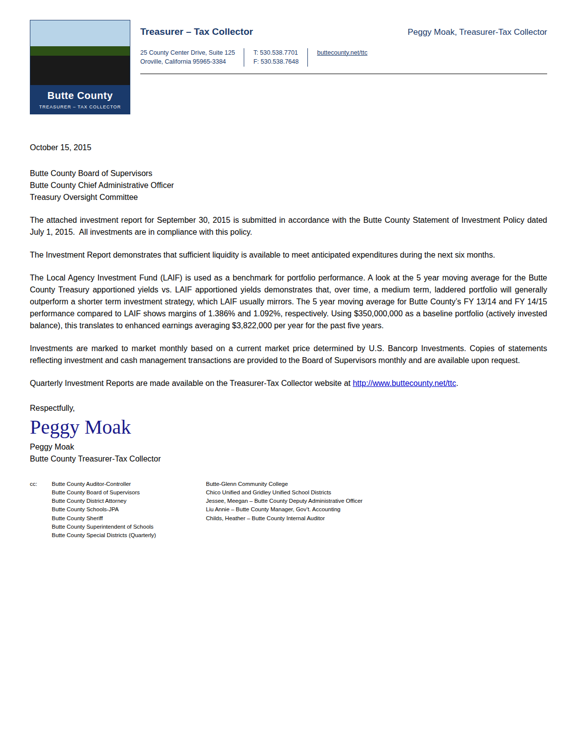Butte County
TREASURER – TAX COLLECTOR
Treasurer – Tax Collector Peggy Moak, Treasurer-Tax Collector
25 County Center Drive, Suite 125
Oroville, California 95965-3384
T: 530.538.7701
F: 530.538.7648
buttecounty.net/ttc
October 15, 2015
Butte County Board of Supervisors
Butte County Chief Administrative Officer
Treasury Oversight Committee
The attached investment report for September 30, 2015 is submitted in accordance with the Butte County Statement of Investment Policy dated July 1, 2015. All investments are in compliance with this policy.
The Investment Report demonstrates that sufficient liquidity is available to meet anticipated expenditures during the next six months.
The Local Agency Investment Fund (LAIF) is used as a benchmark for portfolio performance. A look at the 5 year moving average for the Butte County Treasury apportioned yields vs. LAIF apportioned yields demonstrates that, over time, a medium term, laddered portfolio will generally outperform a shorter term investment strategy, which LAIF usually mirrors. The 5 year moving average for Butte County’s FY 13/14 and FY 14/15 performance compared to LAIF shows margins of 1.386% and 1.092%, respectively. Using $350,000,000 as a baseline portfolio (actively invested balance), this translates to enhanced earnings averaging $3,822,000 per year for the past five years.
Investments are marked to market monthly based on a current market price determined by U.S. Bancorp Investments. Copies of statements reflecting investment and cash management transactions are provided to the Board of Supervisors monthly and are available upon request.
Quarterly Investment Reports are made available on the Treasurer-Tax Collector website at http://www.buttecounty.net/ttc.
Respectfully,
Peggy Moak
Peggy Moak
Butte County Treasurer-Tax Collector
| cc: | Butte County Auditor-Controller | Butte-Glenn Community College |
| | Butte County Board of Supervisors | Chico Unified and Gridley Unified School Districts |
| | Butte County District Attorney | Jessee, Meegan – Butte County Deputy Administrative Officer |
| | Butte County Schools-JPA | Liu Annie – Butte County Manager, Gov’t. Accounting |
| | Butte County Sheriff | Childs, Heather – Butte County Internal Auditor |
| | Butte County Superintendent of Schools | |
| | Butte County Special Districts (Quarterly) | |